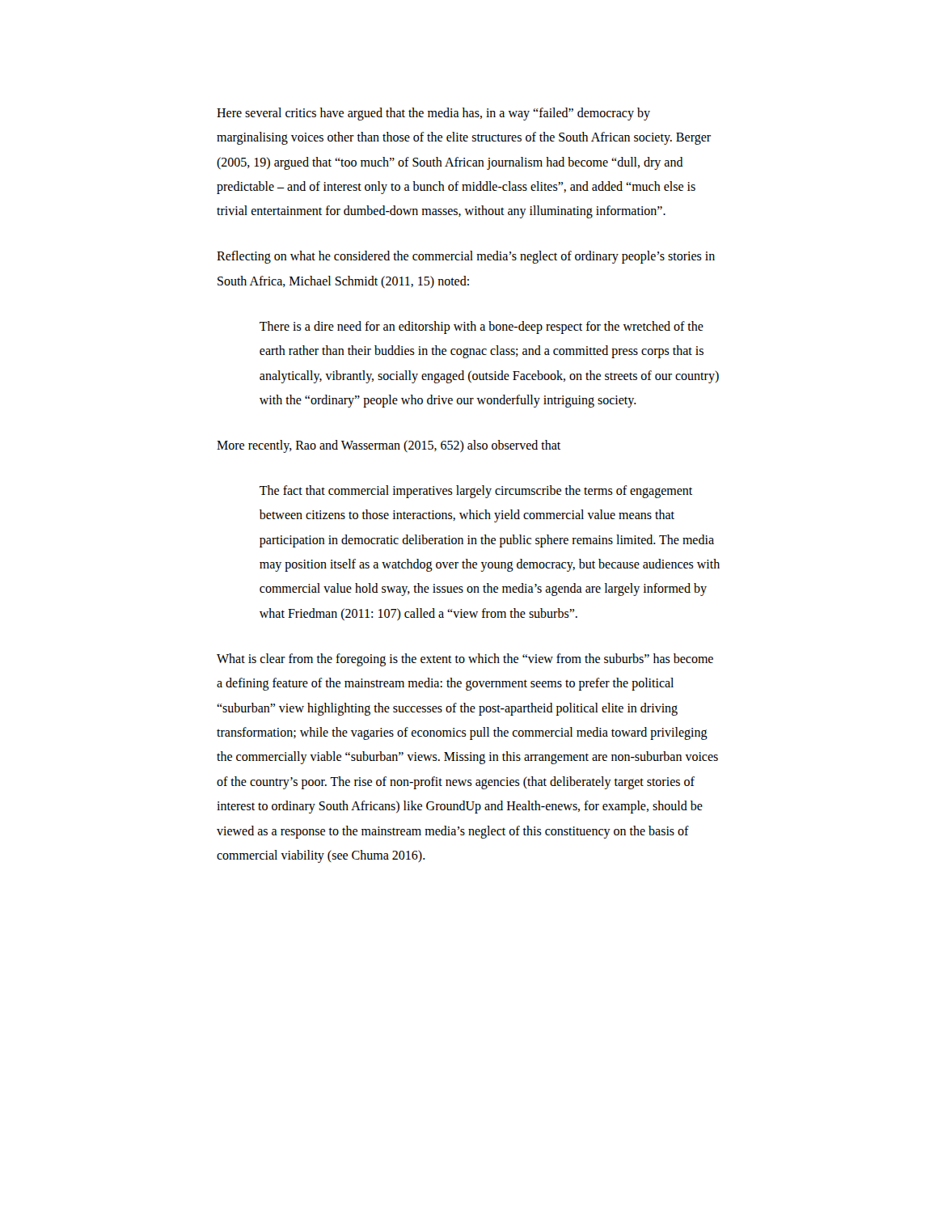Here several critics have argued that the media has, in a way “failed” democracy by marginalising voices other than those of the elite structures of the South African society. Berger (2005, 19) argued that “too much” of South African journalism had become “dull, dry and predictable – and of interest only to a bunch of middle-class elites”, and added “much else is trivial entertainment for dumbed-down masses, without any illuminating information”.
Reflecting on what he considered the commercial media’s neglect of ordinary people’s stories in South Africa, Michael Schmidt (2011, 15) noted:
There is a dire need for an editorship with a bone-deep respect for the wretched of the earth rather than their buddies in the cognac class; and a committed press corps that is analytically, vibrantly, socially engaged (outside Facebook, on the streets of our country) with the “ordinary” people who drive our wonderfully intriguing society.
More recently, Rao and Wasserman (2015, 652) also observed that
The fact that commercial imperatives largely circumscribe the terms of engagement between citizens to those interactions, which yield commercial value means that participation in democratic deliberation in the public sphere remains limited. The media may position itself as a watchdog over the young democracy, but because audiences with commercial value hold sway, the issues on the media’s agenda are largely informed by what Friedman (2011: 107) called a “view from the suburbs”.
What is clear from the foregoing is the extent to which the “view from the suburbs” has become a defining feature of the mainstream media: the government seems to prefer the political “suburban” view highlighting the successes of the post-apartheid political elite in driving transformation; while the vagaries of economics pull the commercial media toward privileging the commercially viable “suburban” views. Missing in this arrangement are non-suburban voices of the country’s poor. The rise of non-profit news agencies (that deliberately target stories of interest to ordinary South Africans) like GroundUp and Health-enews, for example, should be viewed as a response to the mainstream media’s neglect of this constituency on the basis of commercial viability (see Chuma 2016).